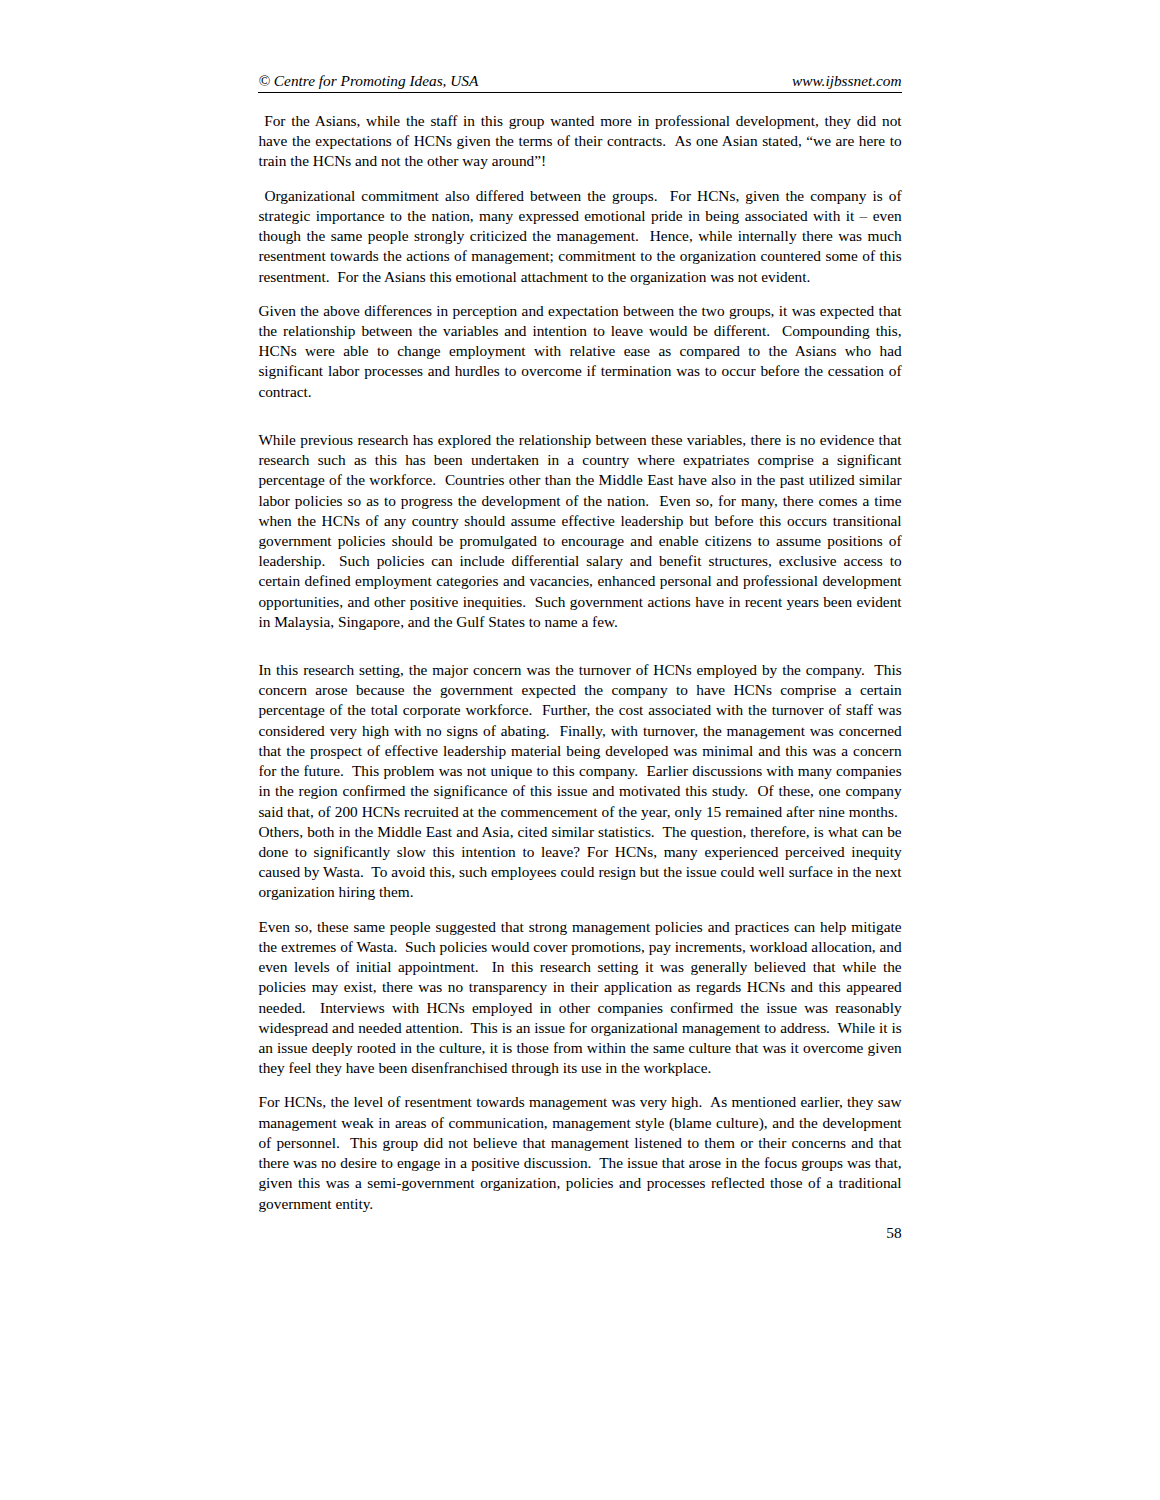© Centre for Promoting Ideas, USA www.ijbssnet.com
For the Asians, while the staff in this group wanted more in professional development, they did not have the expectations of HCNs given the terms of their contracts. As one Asian stated, “we are here to train the HCNs and not the other way around”!
Organizational commitment also differed between the groups. For HCNs, given the company is of strategic importance to the nation, many expressed emotional pride in being associated with it – even though the same people strongly criticized the management. Hence, while internally there was much resentment towards the actions of management; commitment to the organization countered some of this resentment. For the Asians this emotional attachment to the organization was not evident.
Given the above differences in perception and expectation between the two groups, it was expected that the relationship between the variables and intention to leave would be different. Compounding this, HCNs were able to change employment with relative ease as compared to the Asians who had significant labor processes and hurdles to overcome if termination was to occur before the cessation of contract.
While previous research has explored the relationship between these variables, there is no evidence that research such as this has been undertaken in a country where expatriates comprise a significant percentage of the workforce. Countries other than the Middle East have also in the past utilized similar labor policies so as to progress the development of the nation. Even so, for many, there comes a time when the HCNs of any country should assume effective leadership but before this occurs transitional government policies should be promulgated to encourage and enable citizens to assume positions of leadership. Such policies can include differential salary and benefit structures, exclusive access to certain defined employment categories and vacancies, enhanced personal and professional development opportunities, and other positive inequities. Such government actions have in recent years been evident in Malaysia, Singapore, and the Gulf States to name a few.
In this research setting, the major concern was the turnover of HCNs employed by the company. This concern arose because the government expected the company to have HCNs comprise a certain percentage of the total corporate workforce. Further, the cost associated with the turnover of staff was considered very high with no signs of abating. Finally, with turnover, the management was concerned that the prospect of effective leadership material being developed was minimal and this was a concern for the future. This problem was not unique to this company. Earlier discussions with many companies in the region confirmed the significance of this issue and motivated this study. Of these, one company said that, of 200 HCNs recruited at the commencement of the year, only 15 remained after nine months. Others, both in the Middle East and Asia, cited similar statistics. The question, therefore, is what can be done to significantly slow this intention to leave? For HCNs, many experienced perceived inequity caused by Wasta. To avoid this, such employees could resign but the issue could well surface in the next organization hiring them.
Even so, these same people suggested that strong management policies and practices can help mitigate the extremes of Wasta. Such policies would cover promotions, pay increments, workload allocation, and even levels of initial appointment. In this research setting it was generally believed that while the policies may exist, there was no transparency in their application as regards HCNs and this appeared needed. Interviews with HCNs employed in other companies confirmed the issue was reasonably widespread and needed attention. This is an issue for organizational management to address. While it is an issue deeply rooted in the culture, it is those from within the same culture that was it overcome given they feel they have been disenfranchised through its use in the workplace.
For HCNs, the level of resentment towards management was very high. As mentioned earlier, they saw management weak in areas of communication, management style (blame culture), and the development of personnel. This group did not believe that management listened to them or their concerns and that there was no desire to engage in a positive discussion. The issue that arose in the focus groups was that, given this was a semi-government organization, policies and processes reflected those of a traditional government entity.
58